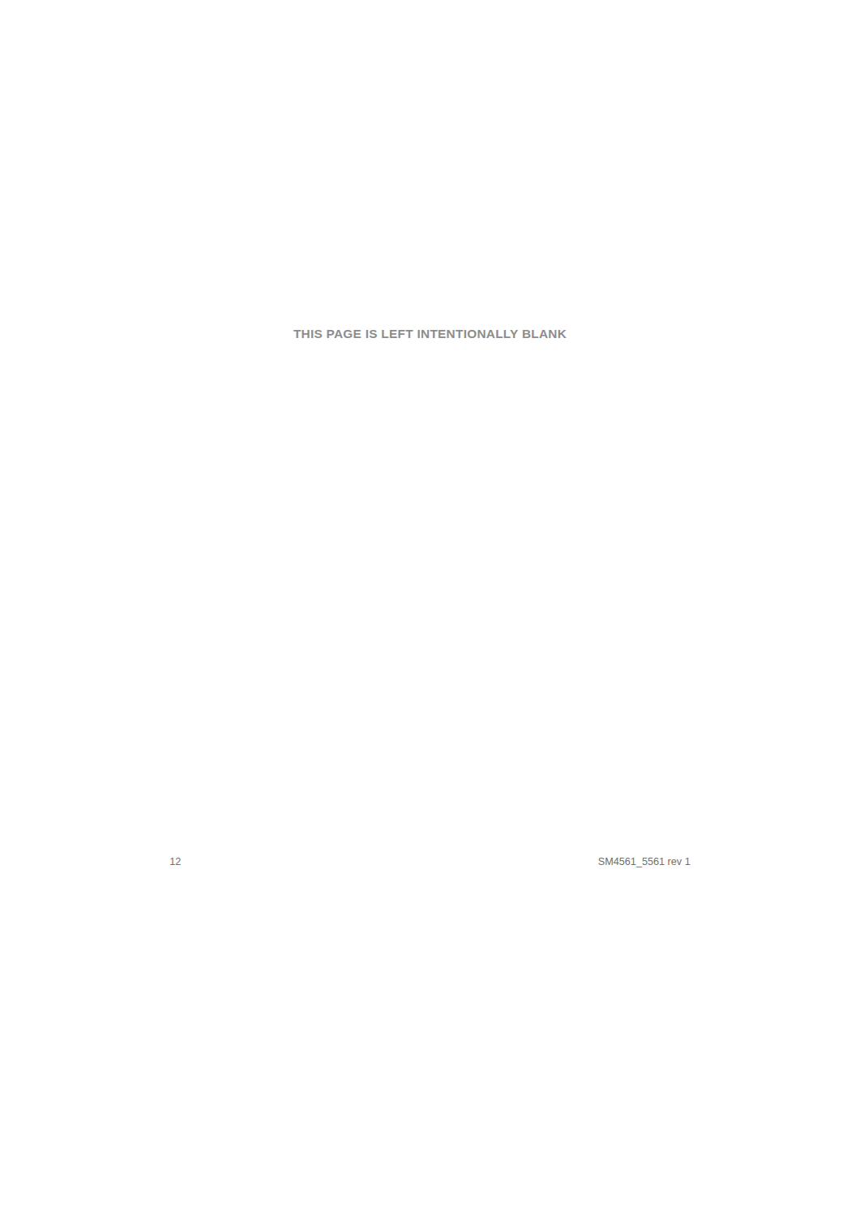THIS PAGE IS LEFT INTENTIONALLY BLANK
12 SM4561_5561 rev 1